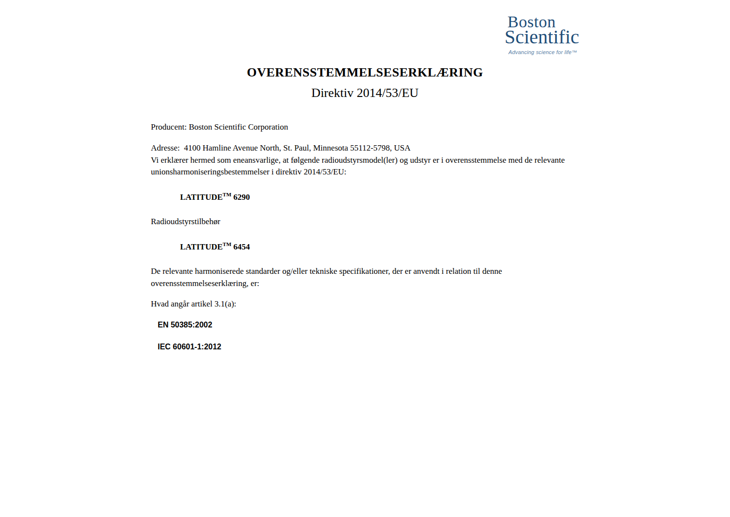Boston Scientific Advancing science for life™
OVERENSSTEMMELSESERKLÆRING
Direktiv 2014/53/EU
Producent: Boston Scientific Corporation
Adresse: 4100 Hamline Avenue North, St. Paul, Minnesota 55112-5798, USA
Vi erklærer hermed som eneansvarlige, at følgende radioudstyrsmodel(ler) og udstyr er i overensstemmelse med de relevante unionsharmoniseringsbestemmelser i direktiv 2014/53/EU:
LATITUDETM 6290
Radioudstyrstilbehør
LATITUDETM 6454
De relevante harmoniserede standarder og/eller tekniske specifikationer, der er anvendt i relation til denne overensstemmelseserklæring, er:
Hvad angår artikel 3.1(a):
EN 50385:2002
IEC 60601-1:2012